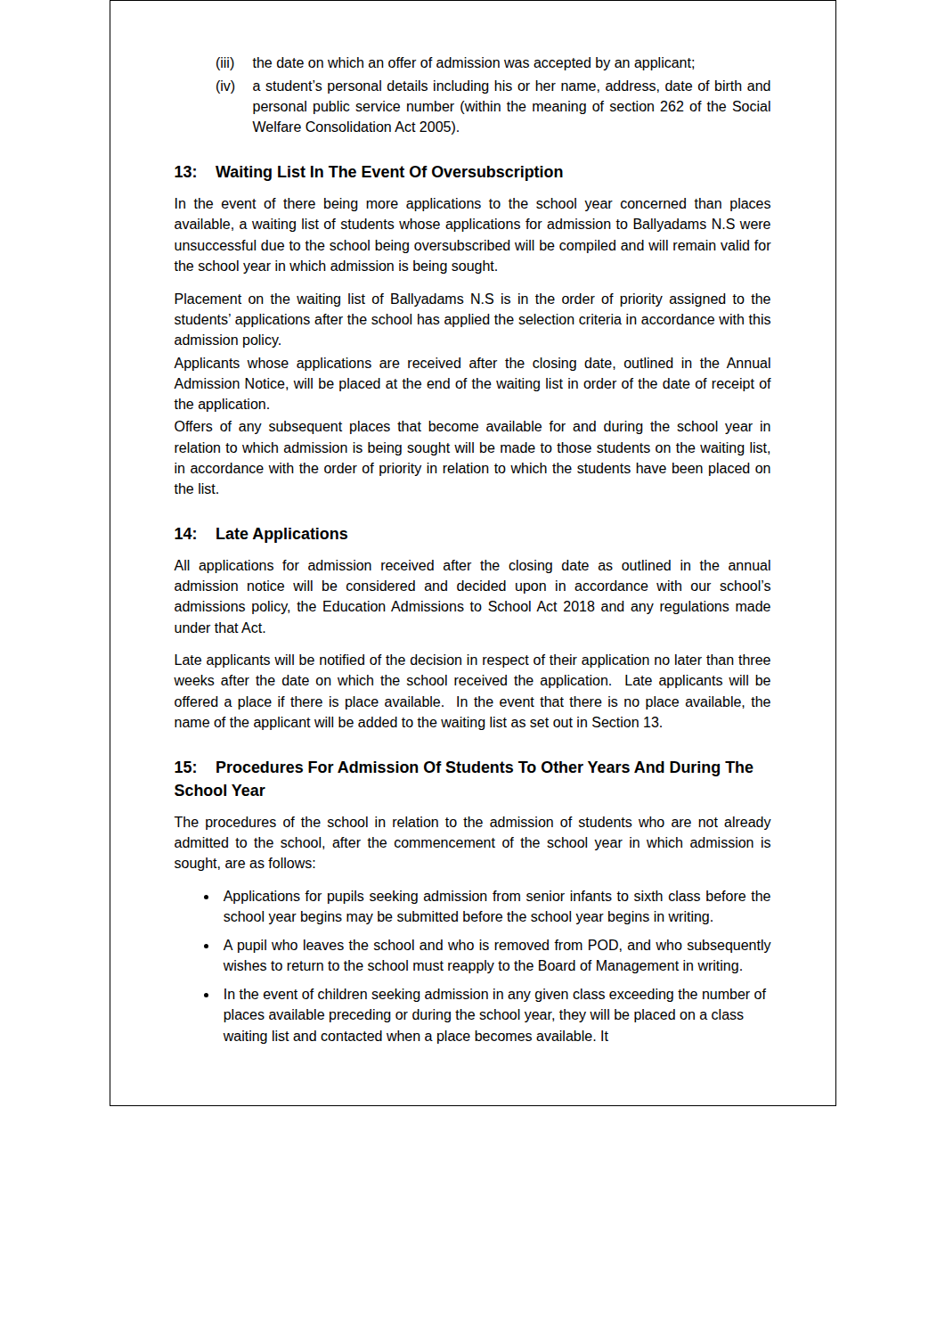(iii) the date on which an offer of admission was accepted by an applicant;
(iv) a student’s personal details including his or her name, address, date of birth and personal public service number (within the meaning of section 262 of the Social Welfare Consolidation Act 2005).
13: Waiting List In The Event Of Oversubscription
In the event of there being more applications to the school year concerned than places available, a waiting list of students whose applications for admission to Ballyadams N.S were unsuccessful due to the school being oversubscribed will be compiled and will remain valid for the school year in which admission is being sought.
Placement on the waiting list of Ballyadams N.S is in the order of priority assigned to the students’ applications after the school has applied the selection criteria in accordance with this admission policy.
Applicants whose applications are received after the closing date, outlined in the Annual Admission Notice, will be placed at the end of the waiting list in order of the date of receipt of the application.
Offers of any subsequent places that become available for and during the school year in relation to which admission is being sought will be made to those students on the waiting list, in accordance with the order of priority in relation to which the students have been placed on the list.
14: Late Applications
All applications for admission received after the closing date as outlined in the annual admission notice will be considered and decided upon in accordance with our school’s admissions policy, the Education Admissions to School Act 2018 and any regulations made under that Act.
Late applicants will be notified of the decision in respect of their application no later than three weeks after the date on which the school received the application. Late applicants will be offered a place if there is place available. In the event that there is no place available, the name of the applicant will be added to the waiting list as set out in Section 13.
15: Procedures For Admission Of Students To Other Years And During The School Year
The procedures of the school in relation to the admission of students who are not already admitted to the school, after the commencement of the school year in which admission is sought, are as follows:
Applications for pupils seeking admission from senior infants to sixth class before the school year begins may be submitted before the school year begins in writing.
A pupil who leaves the school and who is removed from POD, and who subsequently wishes to return to the school must reapply to the Board of Management in writing.
In the event of children seeking admission in any given class exceeding the number of places available preceding or during the school year, they will be placed on a class waiting list and contacted when a place becomes available. It